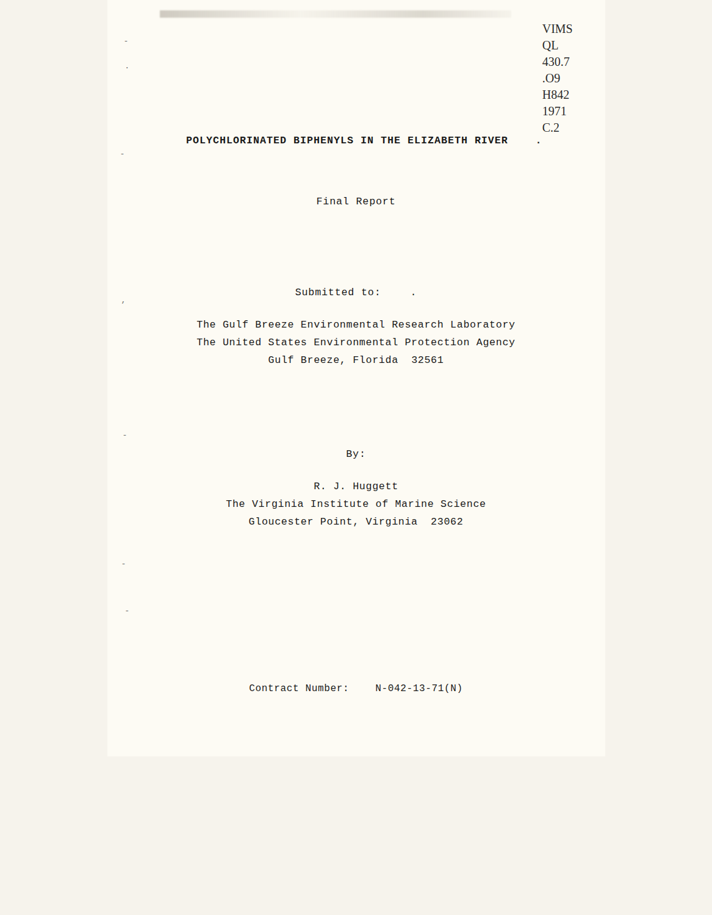VIMS
QL
430.7
.O9
H842
1971
C.2
- . - , - - -
POLYCHLORINATED BIPHENYLS IN THE ELIZABETH RIVER .
Final Report
Submitted to: .
The Gulf Breeze Environmental Research Laboratory
The United States Environmental Protection Agency
Gulf Breeze, Florida 32561
By:
R. J. Huggett
The Virginia Institute of Marine Science
Gloucester Point, Virginia 23062
Contract Number: N-042-13-71(N)